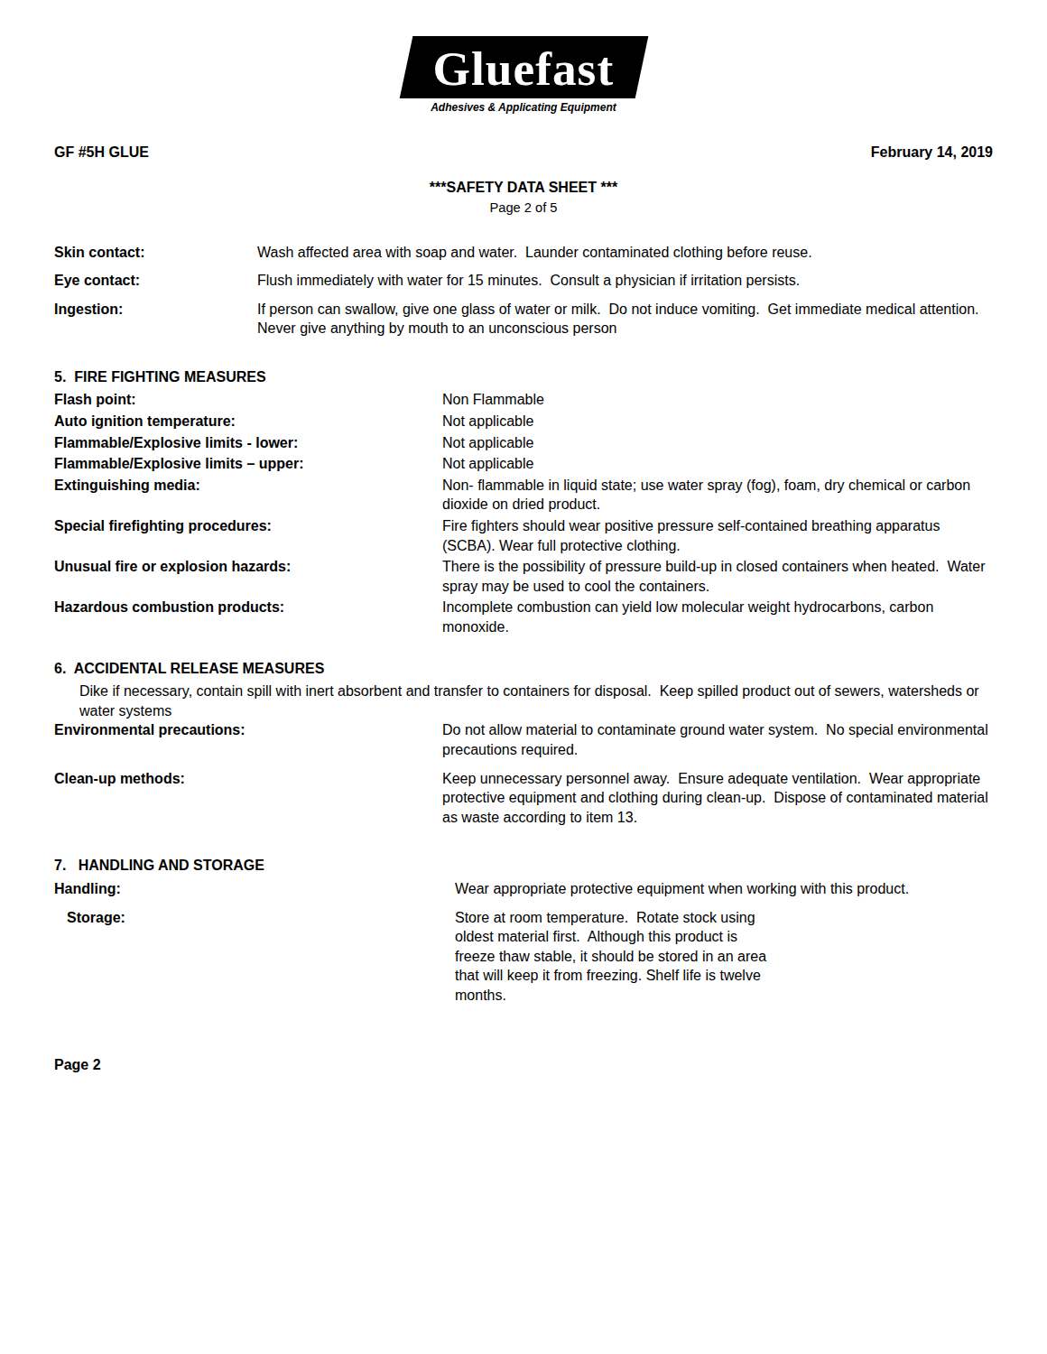Gluefast
Adhesives & Applicating Equipment
GF #5H GLUE February 14, 2019
***SAFETY DATA SHEET ***
Page 2 of 5
| Skin contact: | Wash affected area with soap and water. Launder contaminated clothing before reuse. |
| Eye contact: | Flush immediately with water for 15 minutes. Consult a physician if irritation persists. |
| Ingestion: | If person can swallow, give one glass of water or milk. Do not induce vomiting. Get immediate medical attention. Never give anything by mouth to an unconscious person |
5. FIRE FIGHTING MEASURES
| Flash point: | Non Flammable |
| Auto ignition temperature: | Not applicable |
| Flammable/Explosive limits - lower: | Not applicable |
| Flammable/Explosive limits – upper: | Not applicable |
| Extinguishing media: | Non- flammable in liquid state; use water spray (fog), foam, dry chemical or carbon dioxide on dried product. |
| Special firefighting procedures: | Fire fighters should wear positive pressure self-contained breathing apparatus (SCBA). Wear full protective clothing. |
| Unusual fire or explosion hazards: | There is the possibility of pressure build-up in closed containers when heated. Water spray may be used to cool the containers. |
| Hazardous combustion products: | Incomplete combustion can yield low molecular weight hydrocarbons, carbon monoxide. |
6. ACCIDENTAL RELEASE MEASURES
Dike if necessary, contain spill with inert absorbent and transfer to containers for disposal. Keep spilled product out of sewers, watersheds or water systems
| Environmental precautions: | Do not allow material to contaminate ground water system. No special environmental precautions required. |
| Clean-up methods: | Keep unnecessary personnel away. Ensure adequate ventilation. Wear appropriate protective equipment and clothing during clean-up. Dispose of contaminated material as waste according to item 13. |
7. HANDLING AND STORAGE
| Handling: | Wear appropriate protective equipment when working with this product. |
| Storage: | Store at room temperature. Rotate stock using oldest material first. Although this product is freeze thaw stable, it should be stored in an area that will keep it from freezing. Shelf life is twelve months. |
Page 2